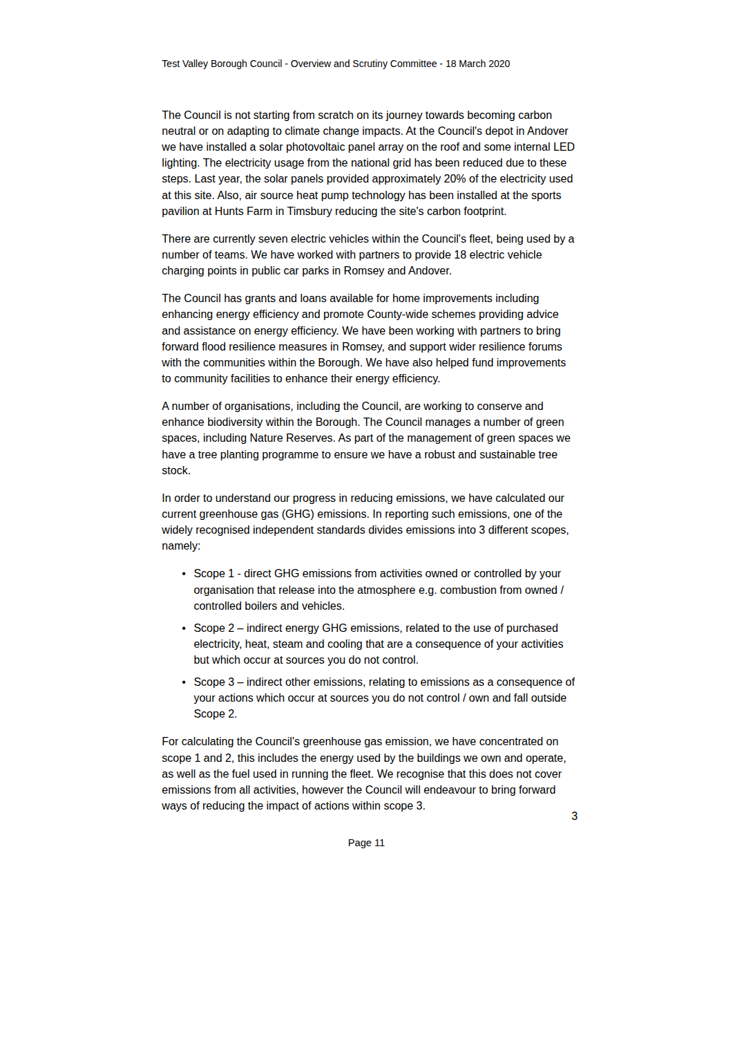Test Valley Borough Council - Overview and Scrutiny Committee - 18 March 2020
The Council is not starting from scratch on its journey towards becoming carbon neutral or on adapting to climate change impacts. At the Council's depot in Andover we have installed a solar photovoltaic panel array on the roof and some internal LED lighting. The electricity usage from the national grid has been reduced due to these steps. Last year, the solar panels provided approximately 20% of the electricity used at this site. Also, air source heat pump technology has been installed at the sports pavilion at Hunts Farm in Timsbury reducing the site's carbon footprint.
There are currently seven electric vehicles within the Council's fleet, being used by a number of teams. We have worked with partners to provide 18 electric vehicle charging points in public car parks in Romsey and Andover.
The Council has grants and loans available for home improvements including enhancing energy efficiency and promote County-wide schemes providing advice and assistance on energy efficiency. We have been working with partners to bring forward flood resilience measures in Romsey, and support wider resilience forums with the communities within the Borough. We have also helped fund improvements to community facilities to enhance their energy efficiency.
A number of organisations, including the Council, are working to conserve and enhance biodiversity within the Borough. The Council manages a number of green spaces, including Nature Reserves. As part of the management of green spaces we have a tree planting programme to ensure we have a robust and sustainable tree stock.
In order to understand our progress in reducing emissions, we have calculated our current greenhouse gas (GHG) emissions. In reporting such emissions, one of the widely recognised independent standards divides emissions into 3 different scopes, namely:
Scope 1 - direct GHG emissions from activities owned or controlled by your organisation that release into the atmosphere e.g. combustion from owned / controlled boilers and vehicles.
Scope 2 – indirect energy GHG emissions, related to the use of purchased electricity, heat, steam and cooling that are a consequence of your activities but which occur at sources you do not control.
Scope 3 – indirect other emissions, relating to emissions as a consequence of your actions which occur at sources you do not control / own and fall outside Scope 2.
For calculating the Council's greenhouse gas emission, we have concentrated on scope 1 and 2, this includes the energy used by the buildings we own and operate, as well as the fuel used in running the fleet. We recognise that this does not cover emissions from all activities, however the Council will endeavour to bring forward ways of reducing the impact of actions within scope 3.
3
Page 11